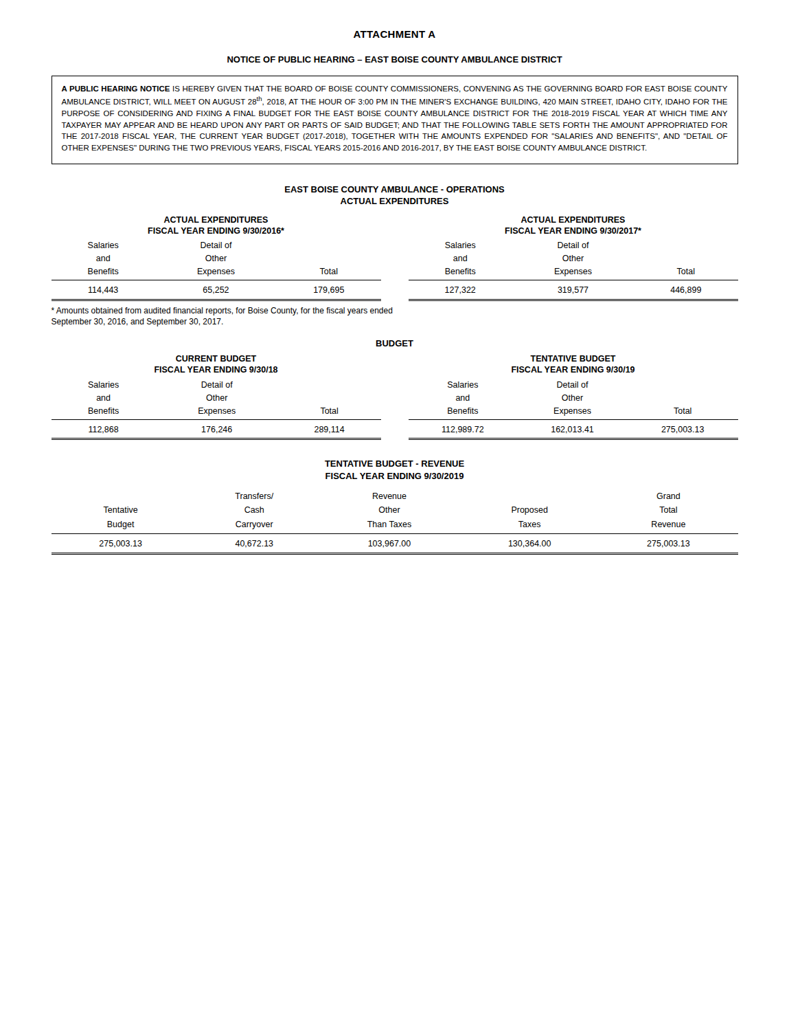ATTACHMENT A
NOTICE OF PUBLIC HEARING – EAST BOISE COUNTY AMBULANCE DISTRICT
A PUBLIC HEARING NOTICE IS HEREBY GIVEN THAT THE BOARD OF BOISE COUNTY COMMISSIONERS, CONVENING AS THE GOVERNING BOARD FOR EAST BOISE COUNTY AMBULANCE DISTRICT, WILL MEET ON AUGUST 28th, 2018, AT THE HOUR OF 3:00 PM IN THE MINER'S EXCHANGE BUILDING, 420 MAIN STREET, IDAHO CITY, IDAHO FOR THE PURPOSE OF CONSIDERING AND FIXING A FINAL BUDGET FOR THE EAST BOISE COUNTY AMBULANCE DISTRICT FOR THE 2018-2019 FISCAL YEAR AT WHICH TIME ANY TAXPAYER MAY APPEAR AND BE HEARD UPON ANY PART OR PARTS OF SAID BUDGET; AND THAT THE FOLLOWING TABLE SETS FORTH THE AMOUNT APPROPRIATED FOR THE 2017-2018 FISCAL YEAR, THE CURRENT YEAR BUDGET (2017-2018), TOGETHER WITH THE AMOUNTS EXPENDED FOR "SALARIES AND BENEFITS", AND "DETAIL OF OTHER EXPENSES" DURING THE TWO PREVIOUS YEARS, FISCAL YEARS 2015-2016 AND 2016-2017, BY THE EAST BOISE COUNTY AMBULANCE DISTRICT.
EAST BOISE COUNTY AMBULANCE - OPERATIONS
ACTUAL EXPENDITURES
ACTUAL EXPENDITURES
FISCAL YEAR ENDING 9/30/2016*
| Salaries | Detail of | |
| --- | --- | --- |
| and | Other | |
| Benefits | Expenses | Total |
| 114,443 | 65,252 | 179,695 |
ACTUAL EXPENDITURES
FISCAL YEAR ENDING 9/30/2017*
| Salaries | Detail of | |
| --- | --- | --- |
| and | Other | |
| Benefits | Expenses | Total |
| 127,322 | 319,577 | 446,899 |
* Amounts obtained from audited financial reports, for Boise County, for the fiscal years ended
September 30, 2016, and September 30, 2017.
BUDGET
CURRENT BUDGET
FISCAL YEAR ENDING 9/30/18
| Salaries | Detail of | |
| --- | --- | --- |
| and | Other | |
| Benefits | Expenses | Total |
| 112,868 | 176,246 | 289,114 |
TENTATIVE BUDGET
FISCAL YEAR ENDING 9/30/19
| Salaries | Detail of | |
| --- | --- | --- |
| and | Other | |
| Benefits | Expenses | Total |
| 112,989.72 | 162,013.41 | 275,003.13 |
TENTATIVE BUDGET - REVENUE
FISCAL YEAR ENDING 9/30/2019
| | Transfers/ | Revenue | | Grand |
| --- | --- | --- | --- | --- |
| Tentative | Cash | Other | Proposed | Total |
| Budget | Carryover | Than Taxes | Taxes | Revenue |
| 275,003.13 | 40,672.13 | 103,967.00 | 130,364.00 | 275,003.13 |